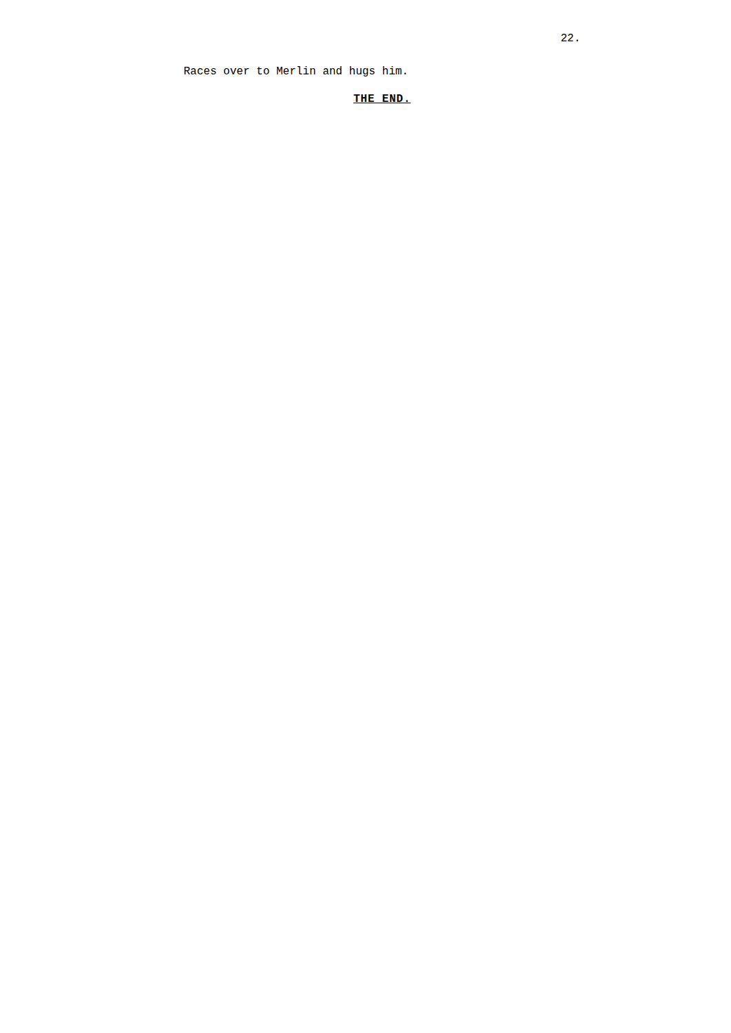22.
Races over to Merlin and hugs him.
THE END.